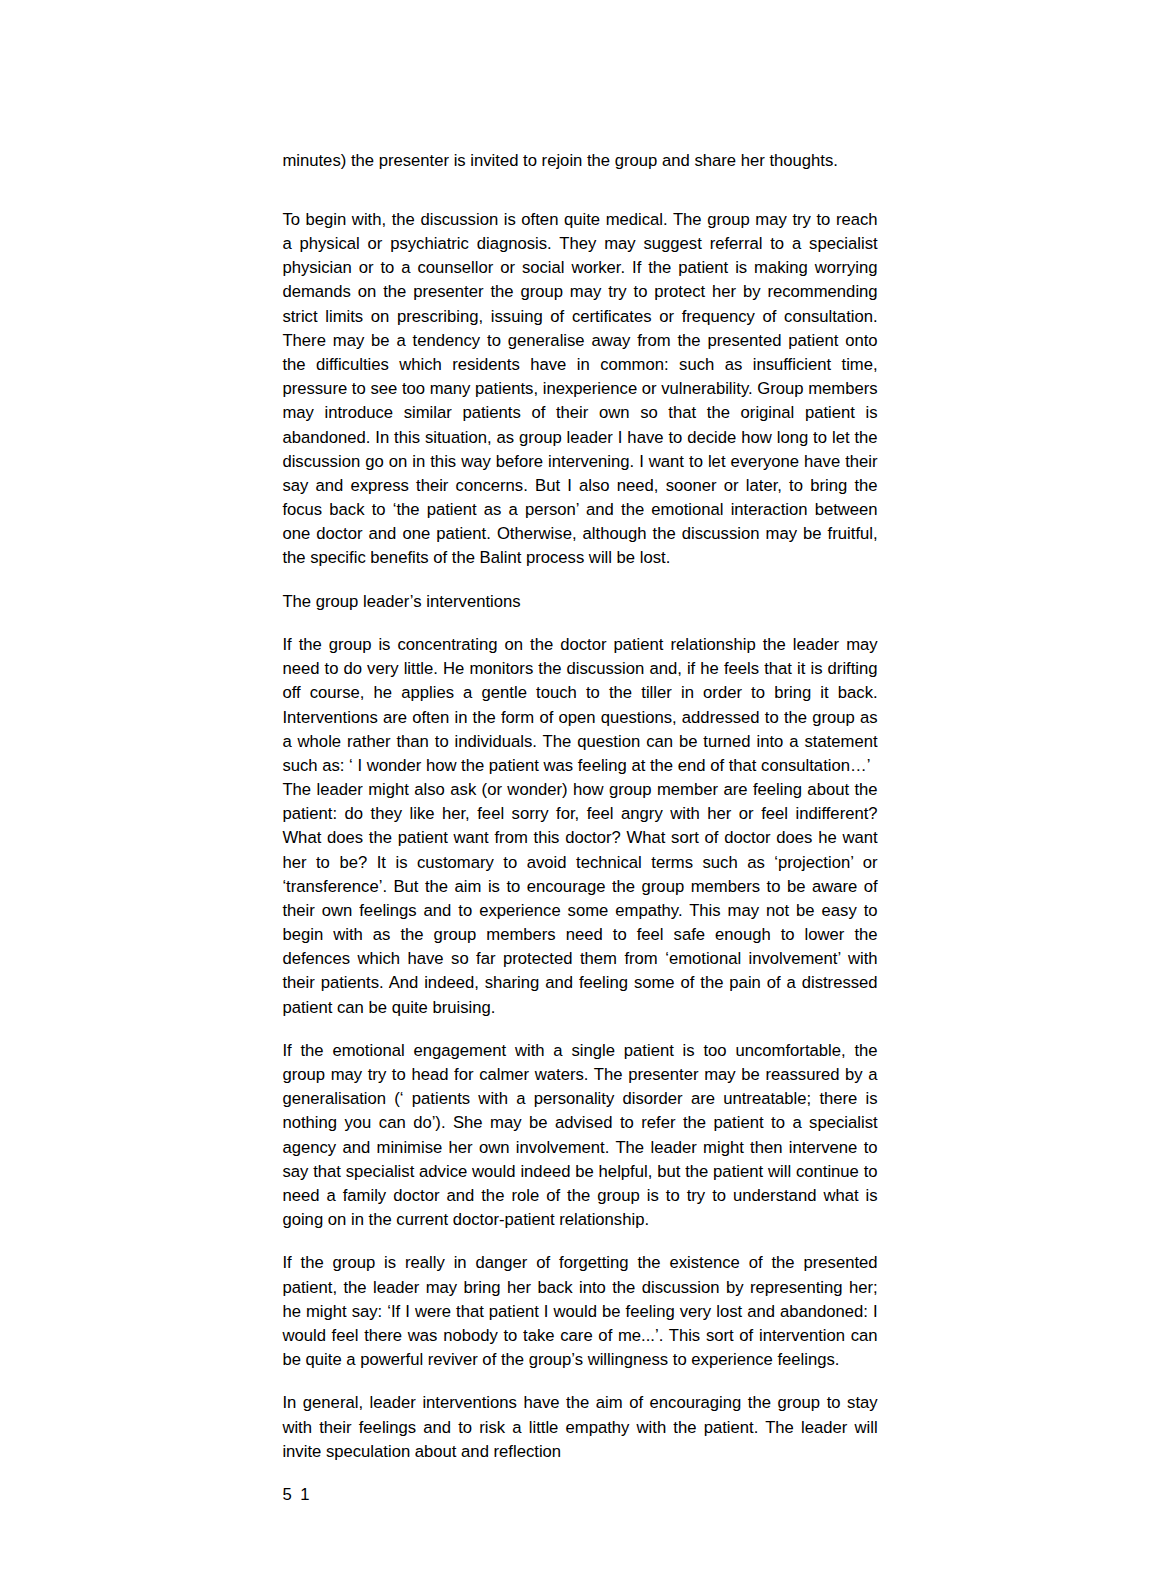minutes) the presenter is invited to rejoin the group and share her thoughts.
To begin with, the discussion is often quite medical. The group may try to reach a physical or psychiatric diagnosis. They may suggest referral to a specialist physician or to a counsellor or social worker. If the patient is making worrying demands on the presenter the group may try to protect her by recommending strict limits on prescribing, issuing of certificates or frequency of consultation. There may be a tendency to generalise away from the presented patient onto the difficulties which residents have in common: such as insufficient time, pressure to see too many patients, inexperience or vulnerability. Group members may introduce similar patients of their own so that the original patient is abandoned. In this situation, as group leader I have to decide how long to let the discussion go on in this way before intervening. I want to let everyone have their say and express their concerns. But I also need, sooner or later, to bring the focus back to ‘the patient as a person’ and the emotional interaction between one doctor and one patient. Otherwise, although the discussion may be fruitful, the specific benefits of the Balint process will be lost.
The group leader’s interventions
If the group is concentrating on the doctor patient relationship the leader may need to do very little. He monitors the discussion and, if he feels that it is drifting off course, he applies a gentle touch to the tiller in order to bring it back. Interventions are often in the form of open questions, addressed to the group as a whole rather than to individuals. The question can be turned into a statement such as: ‘ I wonder how the patient was feeling at the end of that consultation…’
The leader might also ask (or wonder) how group member are feeling about the patient: do they like her, feel sorry for, feel angry with her or feel indifferent? What does the patient want from this doctor? What sort of doctor does he want her to be? It is customary to avoid technical terms such as ‘projection’ or ‘transference’. But the aim is to encourage the group members to be aware of their own feelings and to experience some empathy. This may not be easy to begin with as the group members need to feel safe enough to lower the defences which have so far protected them from ‘emotional involvement’ with their patients. And indeed, sharing and feeling some of the pain of a distressed patient can be quite bruising.
If the emotional engagement with a single patient is too uncomfortable, the group may try to head for calmer waters. The presenter may be reassured by a generalisation (‘ patients with a personality disorder are untreatable; there is nothing you can do’). She may be advised to refer the patient to a specialist agency and minimise her own involvement. The leader might then intervene to say that specialist advice would indeed be helpful, but the patient will continue to need a family doctor and the role of the group is to try to understand what is going on in the current doctor-patient relationship.
If the group is really in danger of forgetting the existence of the presented patient, the leader may bring her back into the discussion by representing her; he might say: ‘If I were that patient I would be feeling very lost and abandoned: I would feel there was nobody to take care of me...’. This sort of intervention can be quite a powerful reviver of the group’s willingness to experience feelings.
In general, leader interventions have the aim of encouraging the group to stay with their feelings and to risk a little empathy with the patient. The leader will invite speculation about and reflection
5 1